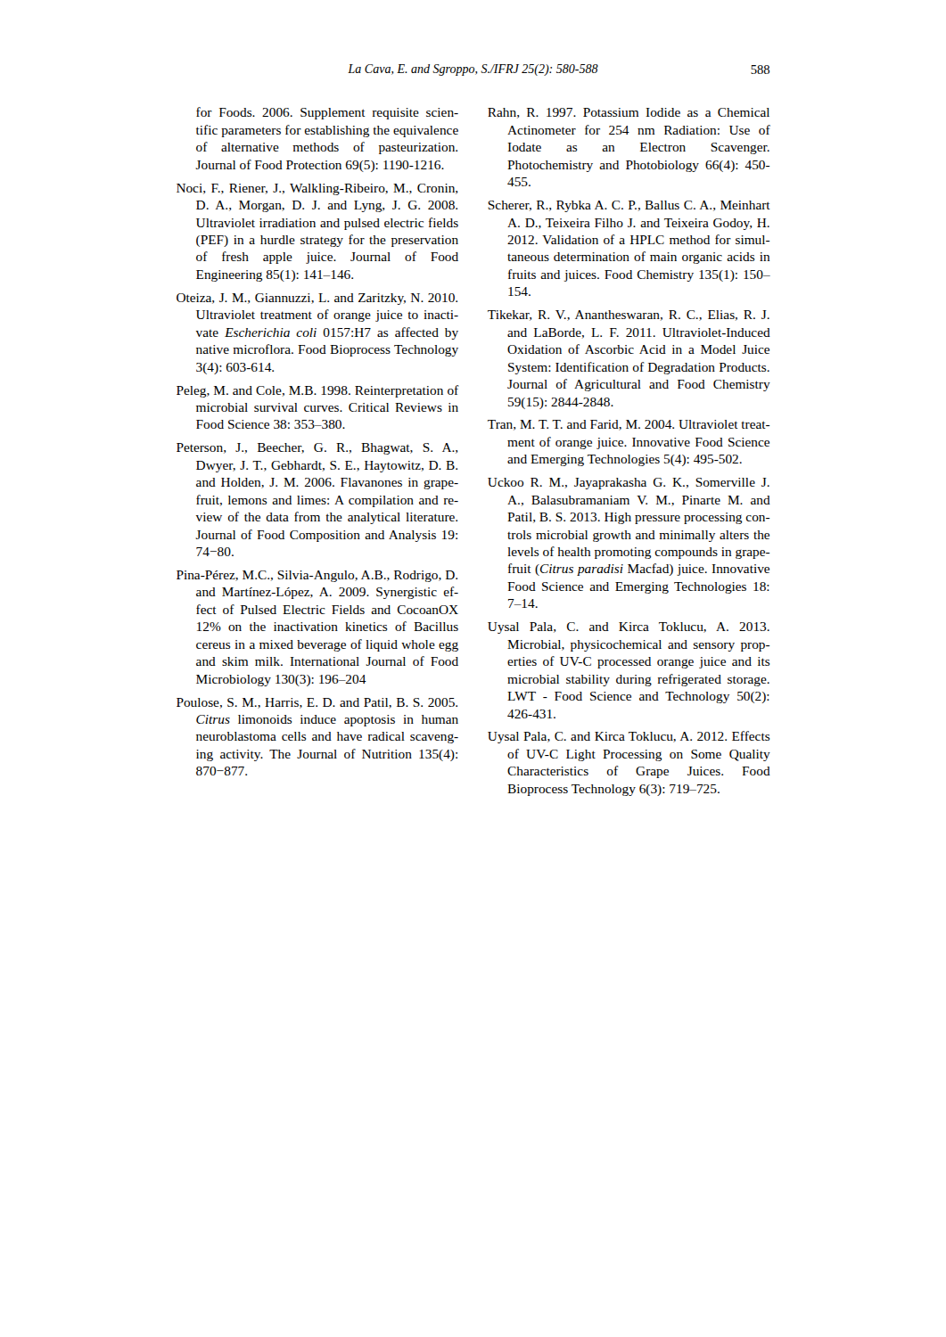La Cava, E. and Sgroppo, S./IFRJ 25(2): 580-588 588
for Foods. 2006. Supplement requisite scientific parameters for establishing the equivalence of alternative methods of pasteurization. Journal of Food Protection 69(5): 1190-1216.
Noci, F., Riener, J., Walkling-Ribeiro, M., Cronin, D. A., Morgan, D. J. and Lyng, J. G. 2008. Ultraviolet irradiation and pulsed electric fields (PEF) in a hurdle strategy for the preservation of fresh apple juice. Journal of Food Engineering 85(1): 141–146.
Oteiza, J. M., Giannuzzi, L. and Zaritzky, N. 2010. Ultraviolet treatment of orange juice to inactivate Escherichia coli 0157:H7 as affected by native microflora. Food Bioprocess Technology 3(4): 603-614.
Peleg, M. and Cole, M.B. 1998. Reinterpretation of microbial survival curves. Critical Reviews in Food Science 38: 353–380.
Peterson, J., Beecher, G. R., Bhagwat, S. A., Dwyer, J. T., Gebhardt, S. E., Haytowitz, D. B. and Holden, J. M. 2006. Flavanones in grapefruit, lemons and limes: A compilation and review of the data from the analytical literature. Journal of Food Composition and Analysis 19: 74−80.
Pina-Pérez, M.C., Silvia-Angulo, A.B., Rodrigo, D. and Martínez-López, A. 2009. Synergistic effect of Pulsed Electric Fields and CocoanOX 12% on the inactivation kinetics of Bacillus cereus in a mixed beverage of liquid whole egg and skim milk. International Journal of Food Microbiology 130(3): 196–204
Poulose, S. M., Harris, E. D. and Patil, B. S. 2005. Citrus limonoids induce apoptosis in human neuroblastoma cells and have radical scavenging activity. The Journal of Nutrition 135(4): 870−877.
Rahn, R. 1997. Potassium Iodide as a Chemical Actinometer for 254 nm Radiation: Use of Iodate as an Electron Scavenger. Photochemistry and Photobiology 66(4): 450-455.
Scherer, R., Rybka A. C. P., Ballus C. A., Meinhart A. D., Teixeira Filho J. and Teixeira Godoy, H. 2012. Validation of a HPLC method for simultaneous determination of main organic acids in fruits and juices. Food Chemistry 135(1): 150–154.
Tikekar, R. V., Anantheswaran, R. C., Elias, R. J. and LaBorde, L. F. 2011. Ultraviolet-Induced Oxidation of Ascorbic Acid in a Model Juice System: Identification of Degradation Products. Journal of Agricultural and Food Chemistry 59(15): 2844-2848.
Tran, M. T. T. and Farid, M. 2004. Ultraviolet treatment of orange juice. Innovative Food Science and Emerging Technologies 5(4): 495-502.
Uckoo R. M., Jayaprakasha G. K., Somerville J. A., Balasubramaniam V. M., Pinarte M. and Patil, B. S. 2013. High pressure processing controls microbial growth and minimally alters the levels of health promoting compounds in grapefruit (Citrus paradisi Macfad) juice. Innovative Food Science and Emerging Technologies 18: 7–14.
Uysal Pala, C. and Kirca Toklucu, A. 2013. Microbial, physicochemical and sensory properties of UV-C processed orange juice and its microbial stability during refrigerated storage. LWT - Food Science and Technology 50(2): 426-431.
Uysal Pala, C. and Kirca Toklucu, A. 2012. Effects of UV-C Light Processing on Some Quality Characteristics of Grape Juices. Food Bioprocess Technology 6(3): 719–725.